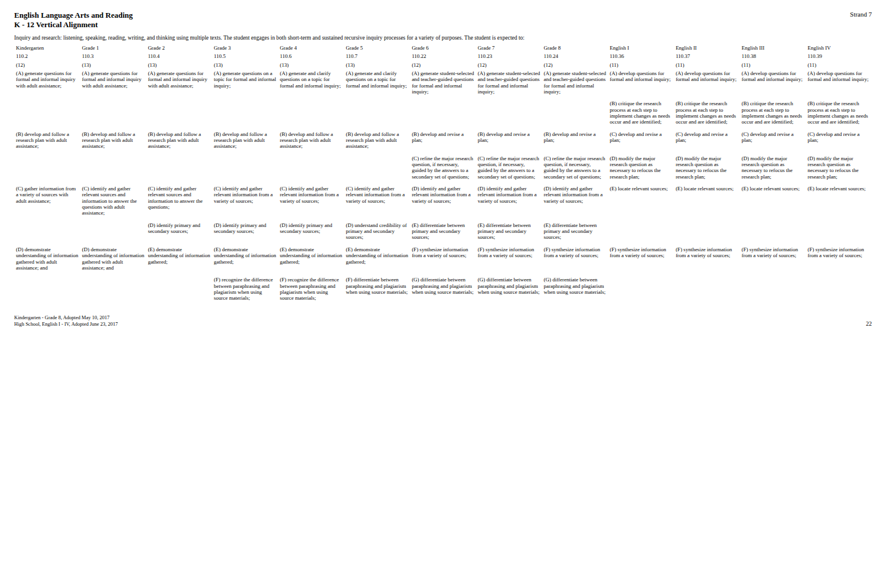English Language Arts and Reading
K - 12 Vertical Alignment
Strand 7
Inquiry and research: listening, speaking, reading, writing, and thinking using multiple texts. The student engages in both short-term and sustained recursive inquiry processes for a variety of purposes. The student is expected to:
| Kindergarten | Grade 1 | Grade 2 | Grade 3 | Grade 4 | Grade 5 | Grade 6 | Grade 7 | Grade 8 | English I | English II | English III | English IV |
| --- | --- | --- | --- | --- | --- | --- | --- | --- | --- | --- | --- | --- |
| 110.2 | 110.3 | 110.4 | 110.5 | 110.6 | 110.7 | 110.22 | 110.23 | 110.24 | 110.36 | 110.37 | 110.38 | 110.39 |
| (12) | (13) | (13) | (13) | (13) | (13) | (12) | (12) | (12) | (11) | (11) | (11) | (11) |
| (A) generate questions for formal and informal inquiry with adult assistance; | (A) generate questions for formal and informal inquiry with adult assistance; | (A) generate questions for formal and informal inquiry with adult assistance; | (A) generate questions on a topic for formal and informal inquiry; | (A) generate and clarify questions on a topic for formal and informal inquiry; | (A) generate and clarify questions on a topic for formal and informal inquiry; | (A) generate student-selected and teacher-guided questions for formal and informal inquiry; | (A) generate student-selected and teacher-guided questions for formal and informal inquiry; | (A) generate student-selected and teacher-guided questions for formal and informal inquiry; | (A) develop questions for formal and informal inquiry; | (A) develop questions for formal and informal inquiry; | (A) develop questions for formal and informal inquiry; | (A) develop questions for formal and informal inquiry; |
| | | | | | | | | | (B) critique the research process at each step to implement changes as needs occur and are identified; | (B) critique the research process at each step to implement changes as needs occur and are identified; | (B) critique the research process at each step to implement changes as needs occur and are identified; | (B) critique the research process at each step to implement changes as needs occur and are identified; |
| (B) develop and follow a research plan with adult assistance; | (B) develop and follow a research plan with adult assistance; | (B) develop and follow a research plan with adult assistance; | (B) develop and follow a research plan with adult assistance; | (B) develop and follow a research plan with adult assistance; | (B) develop and follow a research plan with adult assistance; | (B) develop and revise a plan; | (B) develop and revise a plan; | (B) develop and revise a plan; | (C) develop and revise a plan; | (C) develop and revise a plan; | (C) develop and revise a plan; | (C) develop and revise a plan; |
| | | | | | | (C) refine the major research question, if necessary, guided by the answers to a secondary set of questions; | (C) refine the major research question, if necessary, guided by the answers to a secondary set of questions; | (C) refine the major research question, if necessary, guided by the answers to a secondary set of questions; | (D) modify the major research question as necessary to refocus the research plan; | (D) modify the major research question as necessary to refocus the research plan; | (D) modify the major research question as necessary to refocus the research plan; | (D) modify the major research question as necessary to refocus the research plan; |
| (C) gather information from a variety of sources with adult assistance; | (C) identify and gather relevant sources and information to answer the questions with adult assistance; | (C) identify and gather relevant sources and information to answer the questions; | (C) identify and gather relevant information from a variety of sources; | (C) identify and gather relevant information from a variety of sources; | (C) identify and gather relevant information from a variety of sources; | (D) identify and gather relevant information from a variety of sources; | (D) identify and gather relevant information from a variety of sources; | (D) identify and gather relevant information from a variety of sources; | (E) locate relevant sources; | (E) locate relevant sources; | (E) locate relevant sources; | (E) locate relevant sources; |
| | | (D) identify primary and secondary sources; | (D) identify primary and secondary sources; | (D) identify primary and secondary sources; | (D) understand credibility of primary and secondary sources; | (E) differentiate between primary and secondary sources; | (E) differentiate between primary and secondary sources; | (E) differentiate between primary and secondary sources; | | | | |
| (D) demonstrate understanding of information gathered with adult assistance; and | (D) demonstrate understanding of information gathered with adult assistance; and | (E) demonstrate understanding of information gathered; | (E) demonstrate understanding of information gathered; | (E) demonstrate understanding of information gathered; | (E) demonstrate understanding of information gathered; | (F) synthesize information from a variety of sources; | (F) synthesize information from a variety of sources; | (F) synthesize information from a variety of sources; | (F) synthesize information from a variety of sources; | (F) synthesize information from a variety of sources; | (F) synthesize information from a variety of sources; | (F) synthesize information from a variety of sources; |
| | | | (F) recognize the difference between paraphrasing and plagiarism when using source materials; | (F) recognize the difference between paraphrasing and plagiarism when using source materials; | (F) differentiate between paraphrasing and plagiarism when using source materials; | (G) differentiate between paraphrasing and plagiarism when using source materials; | (G) differentiate between paraphrasing and plagiarism when using source materials; | (G) differentiate between paraphrasing and plagiarism when using source materials; | | | | |
Kindergarten - Grade 8, Adopted May 10, 2017
High School, English I - IV, Adopted June 23, 2017 22